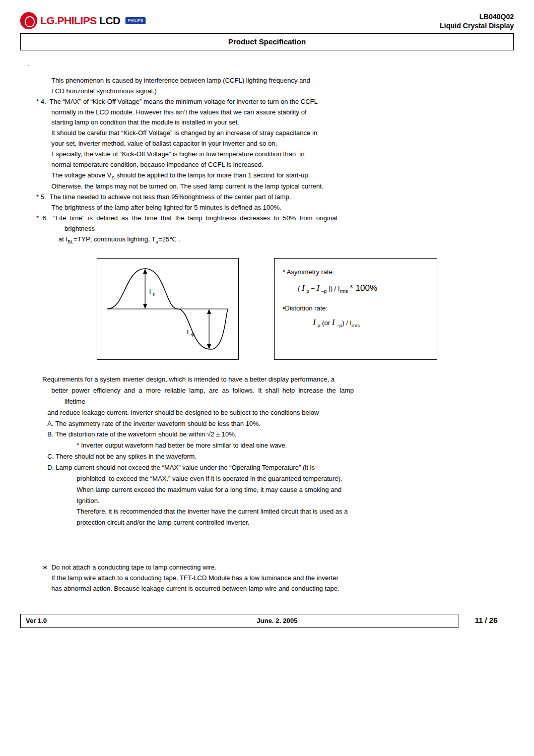LG.PHILIPS LCD
PHILIPS
LB040Q02
Liquid Crystal Display
Product Specification
.
This phenomenon is caused by interference between lamp (CCFL) lighting frequency and
LCD horizontal synchronous signal.)
* 4. The “MAX” of “Kick-Off Voltage” means the minimum voltage for inverter to turn on the CCFL
normally in the LCD module. However this isn’t the values that we can assure stability of
starting lamp on condition that the module is installed in your set.
It should be careful that “Kick-Off Voltage” is changed by an increase of stray capacitance in
your set, inverter method, value of ballast capacitor in your inverter and so on.
Especially, the value of “Kick-Off Voltage” is higher in low temperature condition than in
normal temperature condition, because impedance of CCFL is increased.
The voltage above VS should be applied to the lamps for more than 1 second for start-up.
Otherwise, the lamps may not be turned on. The used lamp current is the lamp typical current.
* 5. The time needed to achieve not less than 95%brightness of the center part of lamp.
The brightness of the lamp after being lighted for 5 minutes is defined as 100%.
* 6. “Life time” is defined as the time that the lamp brightness decreases to 50% from original
brightness
at IBL=TYP; continuous lighting, Ta=25℃ .
I p I -p
* Asymmetry rate:
( I p − I –p |) / Irms * 100%
•Distortion rate:
I p (or I –p) / Irms
Requirements for a system inverter design, which is intended to have a better display performance, a
better power efficiency and a more reliable lamp, are as follows. It shall help increase the lamp
lifetime
and reduce leakage current. Inverter should be designed to be subject to the conditions below
A. The asymmetry rate of the inverter waveform should be less than 10%.
B. The distortion rate of the waveform should be within √2 ± 10%.
* Inverter output waveform had better be more similar to ideal sine wave.
C. There should not be any spikes in the waveform.
D. Lamp current should not exceed the “MAX” value under the “Operating Temperature” (it is
prohibited to exceed the “MAX.” value even if it is operated in the guaranteed temperature).
When lamp current exceed the maximum value for a long time, it may cause a smoking and
Ignition.
Therefore, it is recommended that the inverter have the current limited circuit that is used as a
protection circuit and/or the lamp current-controlled inverter.
∗ Do not attach a conducting tape to lamp connecting wire.
If the lamp wire attach to a conducting tape, TFT-LCD Module has a low luminance and the inverter
has abnormal action. Because leakage current is occurred between lamp wire and conducting tape.
Ver 1.0
June. 2. 2005
11 / 26